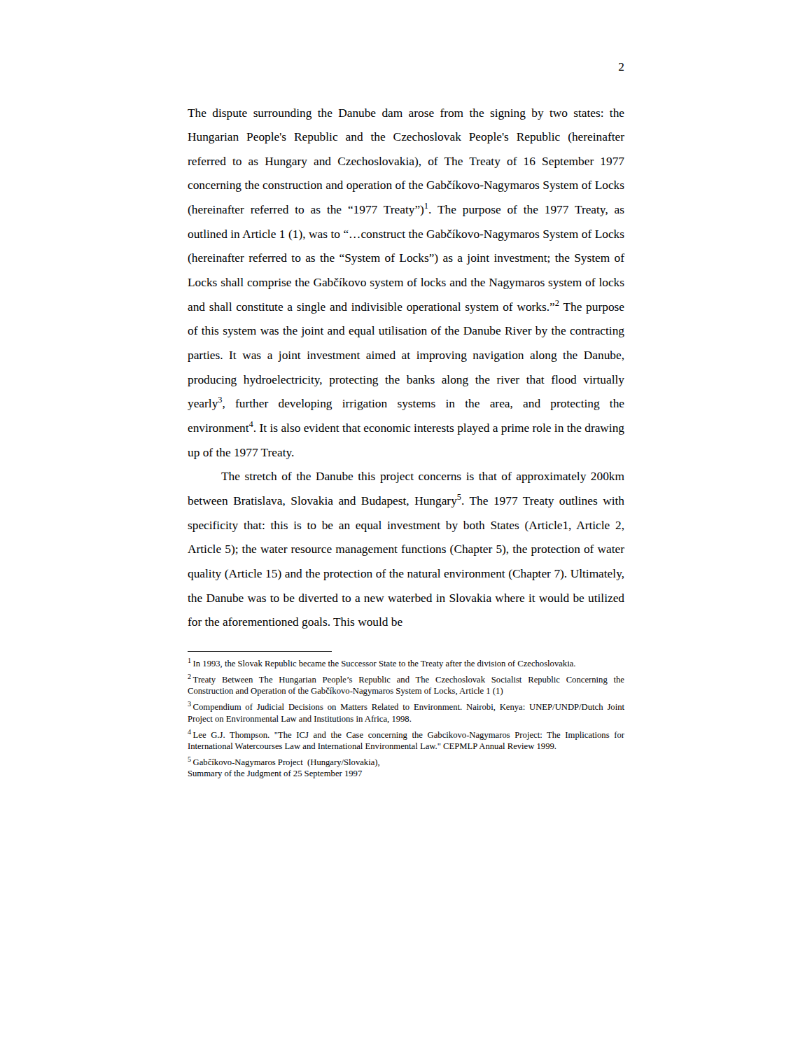2
The dispute surrounding the Danube dam arose from the signing by two states: the Hungarian People's Republic and the Czechoslovak People's Republic (hereinafter referred to as Hungary and Czechoslovakia), of The Treaty of 16 September 1977 concerning the construction and operation of the Gabčíkovo-Nagymaros System of Locks (hereinafter referred to as the “1977 Treaty”)1. The purpose of the 1977 Treaty, as outlined in Article 1 (1), was to “…construct the Gabčíkovo-Nagymaros System of Locks (hereinafter referred to as the “System of Locks”) as a joint investment; the System of Locks shall comprise the Gabčíkovo system of locks and the Nagymaros system of locks and shall constitute a single and indivisible operational system of works.”2 The purpose of this system was the joint and equal utilisation of the Danube River by the contracting parties. It was a joint investment aimed at improving navigation along the Danube, producing hydroelectricity, protecting the banks along the river that flood virtually yearly3, further developing irrigation systems in the area, and protecting the environment4. It is also evident that economic interests played a prime role in the drawing up of the 1977 Treaty.
The stretch of the Danube this project concerns is that of approximately 200km between Bratislava, Slovakia and Budapest, Hungary5. The 1977 Treaty outlines with specificity that: this is to be an equal investment by both States (Article1, Article 2, Article 5); the water resource management functions (Chapter 5), the protection of water quality (Article 15) and the protection of the natural environment (Chapter 7). Ultimately, the Danube was to be diverted to a new waterbed in Slovakia where it would be utilized for the aforementioned goals. This would be
1 In 1993, the Slovak Republic became the Successor State to the Treaty after the division of Czechoslovakia.
2 Treaty Between The Hungarian People’s Republic and The Czechoslovak Socialist Republic Concerning the Construction and Operation of the Gabčíkovo-Nagymaros System of Locks, Article 1 (1)
3 Compendium of Judicial Decisions on Matters Related to Environment. Nairobi, Kenya: UNEP/UNDP/Dutch Joint Project on Environmental Law and Institutions in Africa, 1998.
4 Lee G.J. Thompson. "The ICJ and the Case concerning the Gabcikovo-Nagymaros Project: The Implications for International Watercourses Law and International Environmental Law." CEPMLP Annual Review 1999.
5 Gabčíkovo-Nagymaros Project (Hungary/Slovakia),Summary of the Judgment of 25 September 1997